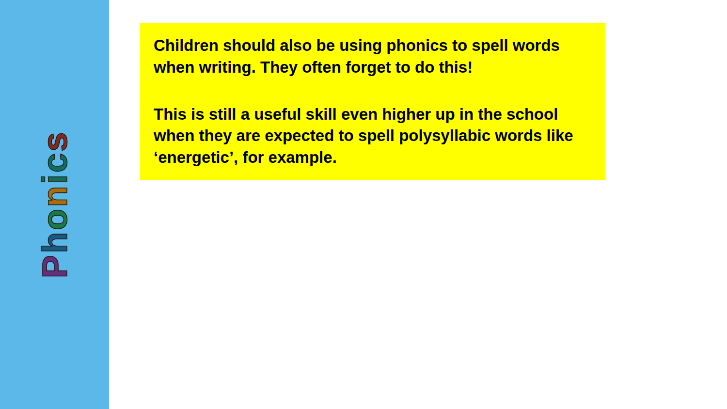Phonics
Children should also be using phonics to spell words when writing. They often forget to do this!
This is still a useful skill even higher up in the school when they are expected to spell polysyllabic words like ‘energetic’, for example.